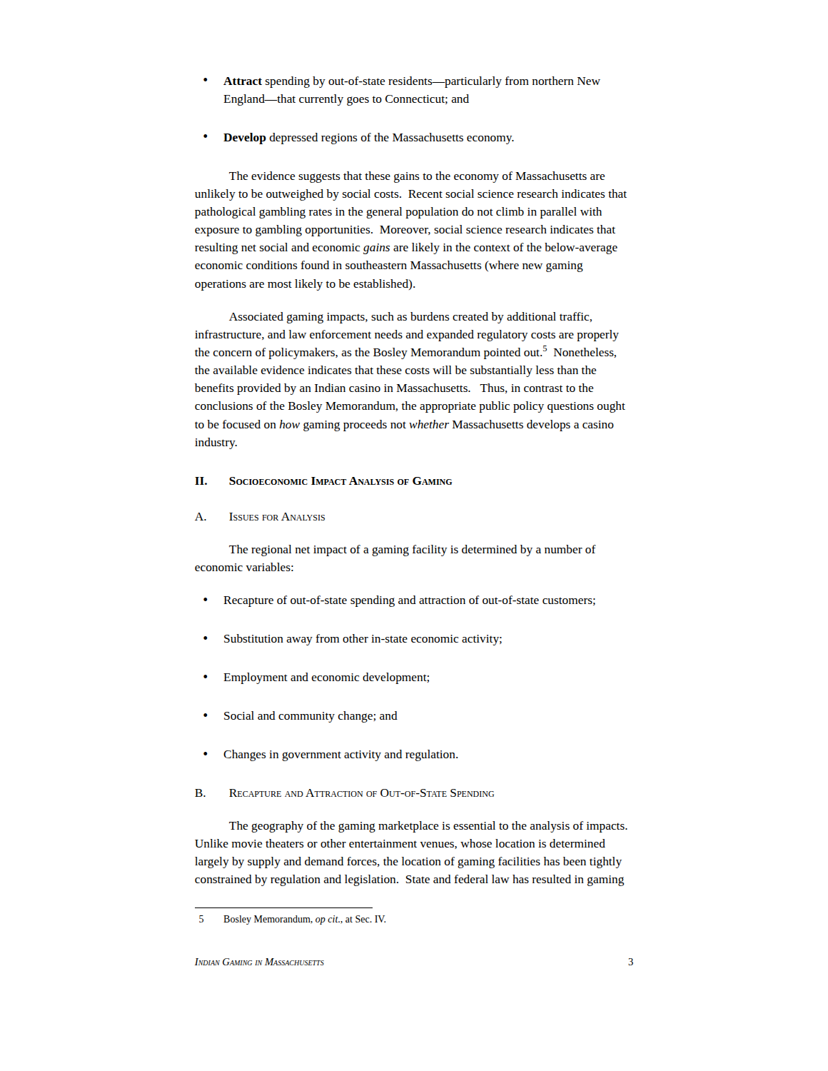Attract spending by out-of-state residents—particularly from northern New England—that currently goes to Connecticut; and
Develop depressed regions of the Massachusetts economy.
The evidence suggests that these gains to the economy of Massachusetts are unlikely to be outweighed by social costs. Recent social science research indicates that pathological gambling rates in the general population do not climb in parallel with exposure to gambling opportunities. Moreover, social science research indicates that resulting net social and economic gains are likely in the context of the below-average economic conditions found in southeastern Massachusetts (where new gaming operations are most likely to be established).
Associated gaming impacts, such as burdens created by additional traffic, infrastructure, and law enforcement needs and expanded regulatory costs are properly the concern of policymakers, as the Bosley Memorandum pointed out.5 Nonetheless, the available evidence indicates that these costs will be substantially less than the benefits provided by an Indian casino in Massachusetts. Thus, in contrast to the conclusions of the Bosley Memorandum, the appropriate public policy questions ought to be focused on how gaming proceeds not whether Massachusetts develops a casino industry.
II.
Socioeconomic Impact Analysis of Gaming
A.
Issues for Analysis
The regional net impact of a gaming facility is determined by a number of economic variables:
Recapture of out-of-state spending and attraction of out-of-state customers;
Substitution away from other in-state economic activity;
Employment and economic development;
Social and community change; and
Changes in government activity and regulation.
B.
Recapture and Attraction of Out-of-State Spending
The geography of the gaming marketplace is essential to the analysis of impacts. Unlike movie theaters or other entertainment venues, whose location is determined largely by supply and demand forces, the location of gaming facilities has been tightly constrained by regulation and legislation. State and federal law has resulted in gaming
5
Bosley Memorandum, op cit., at Sec. IV.
Indian Gaming in Massachusetts
3